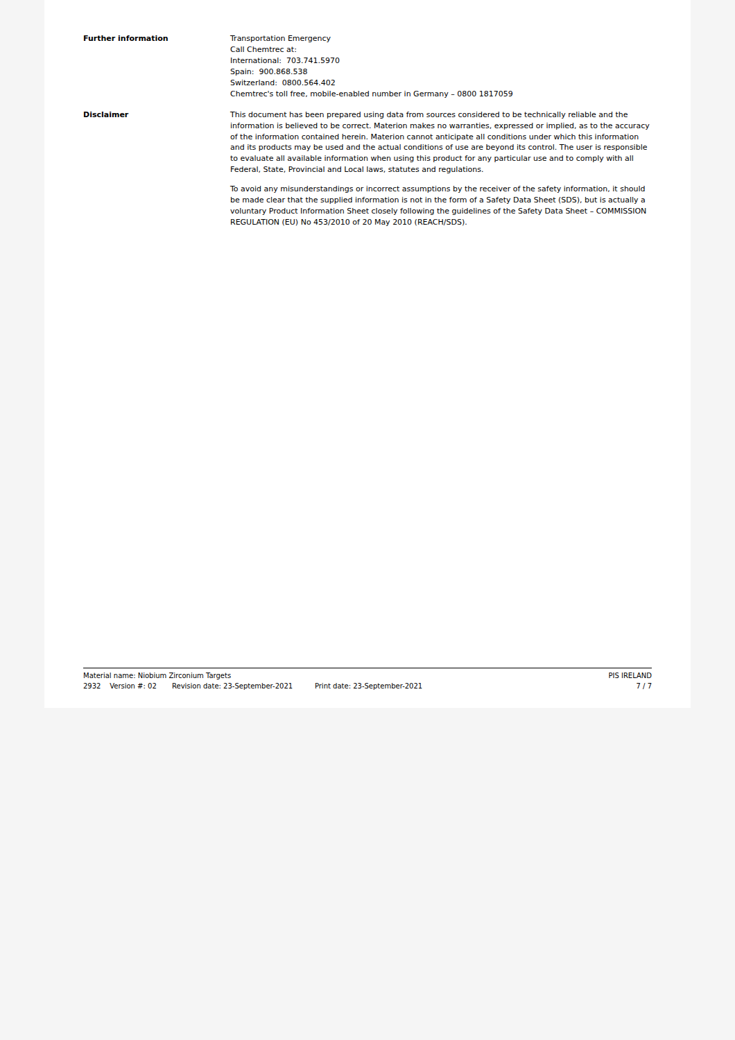| Further information | Transportation Emergency Call Chemtrec at: International: 703.741.5970 Spain: 900.868.538 Switzerland: 0800.564.402 Chemtrec's toll free, mobile-enabled number in Germany – 0800 1817059 |
| Disclaimer | This document has been prepared using data from sources considered to be technically reliable and the information is believed to be correct. Materion makes no warranties, expressed or implied, as to the accuracy of the information contained herein. Materion cannot anticipate all conditions under which this information and its products may be used and the actual conditions of use are beyond its control. The user is responsible to evaluate all available information when using this product for any particular use and to comply with all Federal, State, Provincial and Local laws, statutes and regulations. To avoid any misunderstandings or incorrect assumptions by the receiver of the safety information, it should be made clear that the supplied information is not in the form of a Safety Data Sheet (SDS), but is actually a voluntary Product Information Sheet closely following the guidelines of the Safety Data Sheet – COMMISSION REGULATION (EU) No 453/2010 of 20 May 2010 (REACH/SDS). |
| Material name: Niobium Zirconium Targets | PIS IRELAND |
| 2932 Version #: 02 Revision date: 23-September-2021 Print date: 23-September-2021 | 7 / 7 |